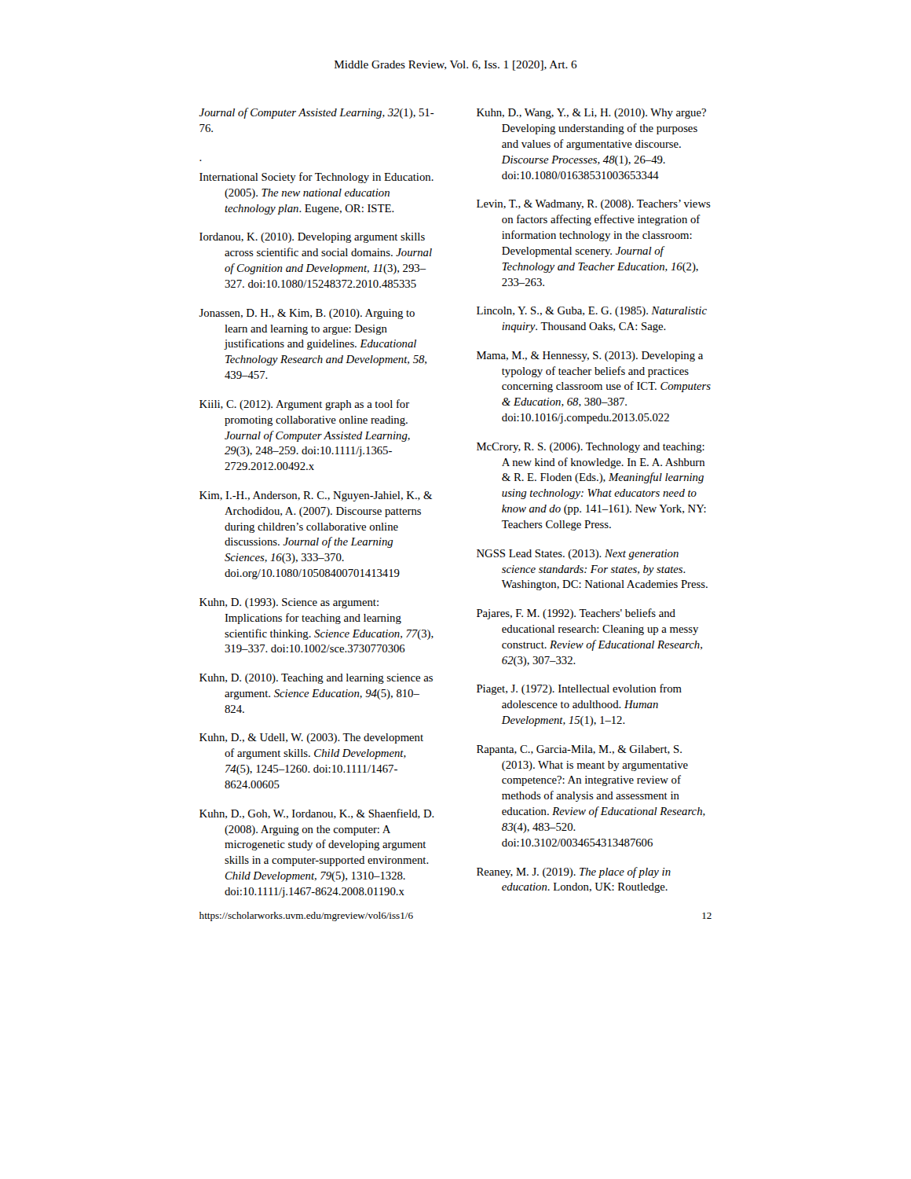Middle Grades Review, Vol. 6, Iss. 1 [2020], Art. 6
Journal of Computer Assisted Learning, 32(1), 51-76.
.
International Society for Technology in Education. (2005). The new national education technology plan. Eugene, OR: ISTE.
Iordanou, K. (2010). Developing argument skills across scientific and social domains. Journal of Cognition and Development, 11(3), 293–327. doi:10.1080/15248372.2010.485335
Jonassen, D. H., & Kim, B. (2010). Arguing to learn and learning to argue: Design justifications and guidelines. Educational Technology Research and Development, 58, 439–457.
Kiili, C. (2012). Argument graph as a tool for promoting collaborative online reading. Journal of Computer Assisted Learning, 29(3), 248–259. doi:10.1111/j.1365-2729.2012.00492.x
Kim, I.-H., Anderson, R. C., Nguyen-Jahiel, K., & Archodidou, A. (2007). Discourse patterns during children’s collaborative online discussions. Journal of the Learning Sciences, 16(3), 333–370. doi.org/10.1080/10508400701413419
Kuhn, D. (1993). Science as argument: Implications for teaching and learning scientific thinking. Science Education, 77(3), 319–337. doi:10.1002/sce.3730770306
Kuhn, D. (2010). Teaching and learning science as argument. Science Education, 94(5), 810–824.
Kuhn, D., & Udell, W. (2003). The development of argument skills. Child Development, 74(5), 1245–1260. doi:10.1111/1467-8624.00605
Kuhn, D., Goh, W., Iordanou, K., & Shaenfield, D. (2008). Arguing on the computer: A microgenetic study of developing argument skills in a computer-supported environment. Child Development, 79(5), 1310–1328. doi:10.1111/j.1467-8624.2008.01190.x
Kuhn, D., Wang, Y., & Li, H. (2010). Why argue? Developing understanding of the purposes and values of argumentative discourse. Discourse Processes, 48(1), 26–49. doi:10.1080/01638531003653344
Levin, T., & Wadmany, R. (2008). Teachers’ views on factors affecting effective integration of information technology in the classroom: Developmental scenery. Journal of Technology and Teacher Education, 16(2), 233–263.
Lincoln, Y. S., & Guba, E. G. (1985). Naturalistic inquiry. Thousand Oaks, CA: Sage.
Mama, M., & Hennessy, S. (2013). Developing a typology of teacher beliefs and practices concerning classroom use of ICT. Computers & Education, 68, 380–387. doi:10.1016/j.compedu.2013.05.022
McCrory, R. S. (2006). Technology and teaching: A new kind of knowledge. In E. A. Ashburn & R. E. Floden (Eds.), Meaningful learning using technology: What educators need to know and do (pp. 141–161). New York, NY: Teachers College Press.
NGSS Lead States. (2013). Next generation science standards: For states, by states. Washington, DC: National Academies Press.
Pajares, F. M. (1992). Teachers' beliefs and educational research: Cleaning up a messy construct. Review of Educational Research, 62(3), 307–332.
Piaget, J. (1972). Intellectual evolution from adolescence to adulthood. Human Development, 15(1), 1–12.
Rapanta, C., Garcia-Mila, M., & Gilabert, S. (2013). What is meant by argumentative competence?: An integrative review of methods of analysis and assessment in education. Review of Educational Research, 83(4), 483–520. doi:10.3102/0034654313487606
Reaney, M. J. (2019). The place of play in education. London, UK: Routledge.
https://scholarworks.uvm.edu/mgreview/vol6/iss1/6 12